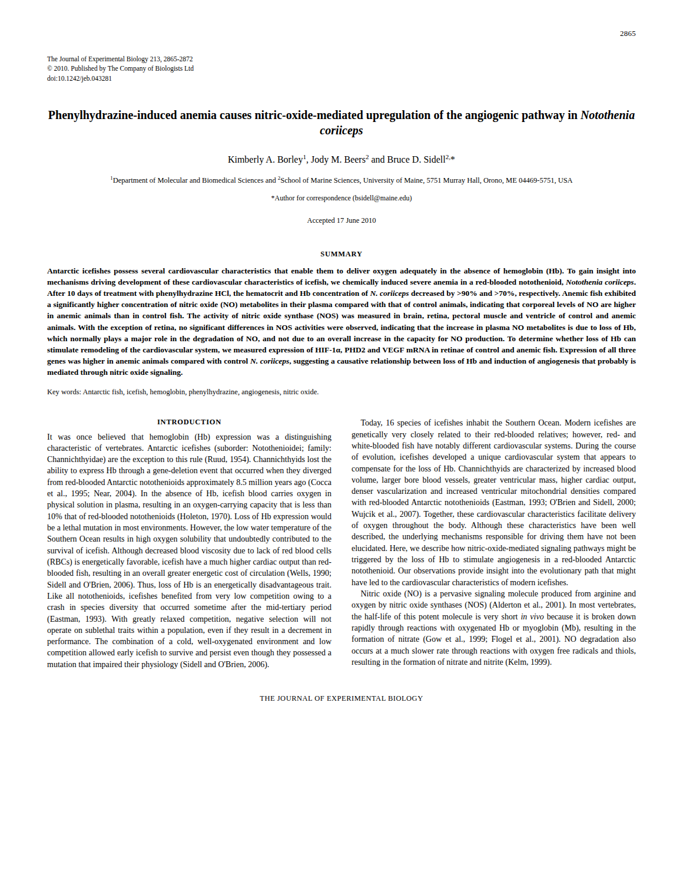2865
The Journal of Experimental Biology 213, 2865-2872
© 2010. Published by The Company of Biologists Ltd
doi:10.1242/jeb.043281
Phenylhydrazine-induced anemia causes nitric-oxide-mediated upregulation of the angiogenic pathway in Notothenia coriiceps
Kimberly A. Borley1, Jody M. Beers2 and Bruce D. Sidell2,*
1Department of Molecular and Biomedical Sciences and 2School of Marine Sciences, University of Maine, 5751 Murray Hall, Orono, ME 04469-5751, USA
*Author for correspondence (bsidell@maine.edu)
Accepted 17 June 2010
SUMMARY
Antarctic icefishes possess several cardiovascular characteristics that enable them to deliver oxygen adequately in the absence of hemoglobin (Hb). To gain insight into mechanisms driving development of these cardiovascular characteristics of icefish, we chemically induced severe anemia in a red-blooded notothenioid, Notothenia coriiceps. After 10 days of treatment with phenylhydrazine HCl, the hematocrit and Hb concentration of N. coriiceps decreased by >90% and >70%, respectively. Anemic fish exhibited a significantly higher concentration of nitric oxide (NO) metabolites in their plasma compared with that of control animals, indicating that corporeal levels of NO are higher in anemic animals than in control fish. The activity of nitric oxide synthase (NOS) was measured in brain, retina, pectoral muscle and ventricle of control and anemic animals. With the exception of retina, no significant differences in NOS activities were observed, indicating that the increase in plasma NO metabolites is due to loss of Hb, which normally plays a major role in the degradation of NO, and not due to an overall increase in the capacity for NO production. To determine whether loss of Hb can stimulate remodeling of the cardiovascular system, we measured expression of HIF-1α, PHD2 and VEGF mRNA in retinae of control and anemic fish. Expression of all three genes was higher in anemic animals compared with control N. coriiceps, suggesting a causative relationship between loss of Hb and induction of angiogenesis that probably is mediated through nitric oxide signaling.
Key words: Antarctic fish, icefish, hemoglobin, phenylhydrazine, angiogenesis, nitric oxide.
INTRODUCTION
It was once believed that hemoglobin (Hb) expression was a distinguishing characteristic of vertebrates. Antarctic icefishes (suborder: Notothenioidei; family: Channichthyidae) are the exception to this rule (Ruud, 1954). Channichthyids lost the ability to express Hb through a gene-deletion event that occurred when they diverged from red-blooded Antarctic notothenioids approximately 8.5 million years ago (Cocca et al., 1995; Near, 2004). In the absence of Hb, icefish blood carries oxygen in physical solution in plasma, resulting in an oxygen-carrying capacity that is less than 10% that of red-blooded notothenioids (Holeton, 1970). Loss of Hb expression would be a lethal mutation in most environments. However, the low water temperature of the Southern Ocean results in high oxygen solubility that undoubtedly contributed to the survival of icefish. Although decreased blood viscosity due to lack of red blood cells (RBCs) is energetically favorable, icefish have a much higher cardiac output than red-blooded fish, resulting in an overall greater energetic cost of circulation (Wells, 1990; Sidell and O'Brien, 2006). Thus, loss of Hb is an energetically disadvantageous trait. Like all notothenioids, icefishes benefited from very low competition owing to a crash in species diversity that occurred sometime after the mid-tertiary period (Eastman, 1993). With greatly relaxed competition, negative selection will not operate on sublethal traits within a population, even if they result in a decrement in performance. The combination of a cold, well-oxygenated environment and low competition allowed early icefish to survive and persist even though they possessed a mutation that impaired their physiology (Sidell and O'Brien, 2006).
Today, 16 species of icefishes inhabit the Southern Ocean. Modern icefishes are genetically very closely related to their red-blooded relatives; however, red- and white-blooded fish have notably different cardiovascular systems. During the course of evolution, icefishes developed a unique cardiovascular system that appears to compensate for the loss of Hb. Channichthyids are characterized by increased blood volume, larger bore blood vessels, greater ventricular mass, higher cardiac output, denser vascularization and increased ventricular mitochondrial densities compared with red-blooded Antarctic notothenioids (Eastman, 1993; O'Brien and Sidell, 2000; Wujcik et al., 2007). Together, these cardiovascular characteristics facilitate delivery of oxygen throughout the body. Although these characteristics have been well described, the underlying mechanisms responsible for driving them have not been elucidated. Here, we describe how nitric-oxide-mediated signaling pathways might be triggered by the loss of Hb to stimulate angiogenesis in a red-blooded Antarctic notothenioid. Our observations provide insight into the evolutionary path that might have led to the cardiovascular characteristics of modern icefishes.
Nitric oxide (NO) is a pervasive signaling molecule produced from arginine and oxygen by nitric oxide synthases (NOS) (Alderton et al., 2001). In most vertebrates, the half-life of this potent molecule is very short in vivo because it is broken down rapidly through reactions with oxygenated Hb or myoglobin (Mb), resulting in the formation of nitrate (Gow et al., 1999; Flogel et al., 2001). NO degradation also occurs at a much slower rate through reactions with oxygen free radicals and thiols, resulting in the formation of nitrate and nitrite (Kelm, 1999).
THE JOURNAL OF EXPERIMENTAL BIOLOGY